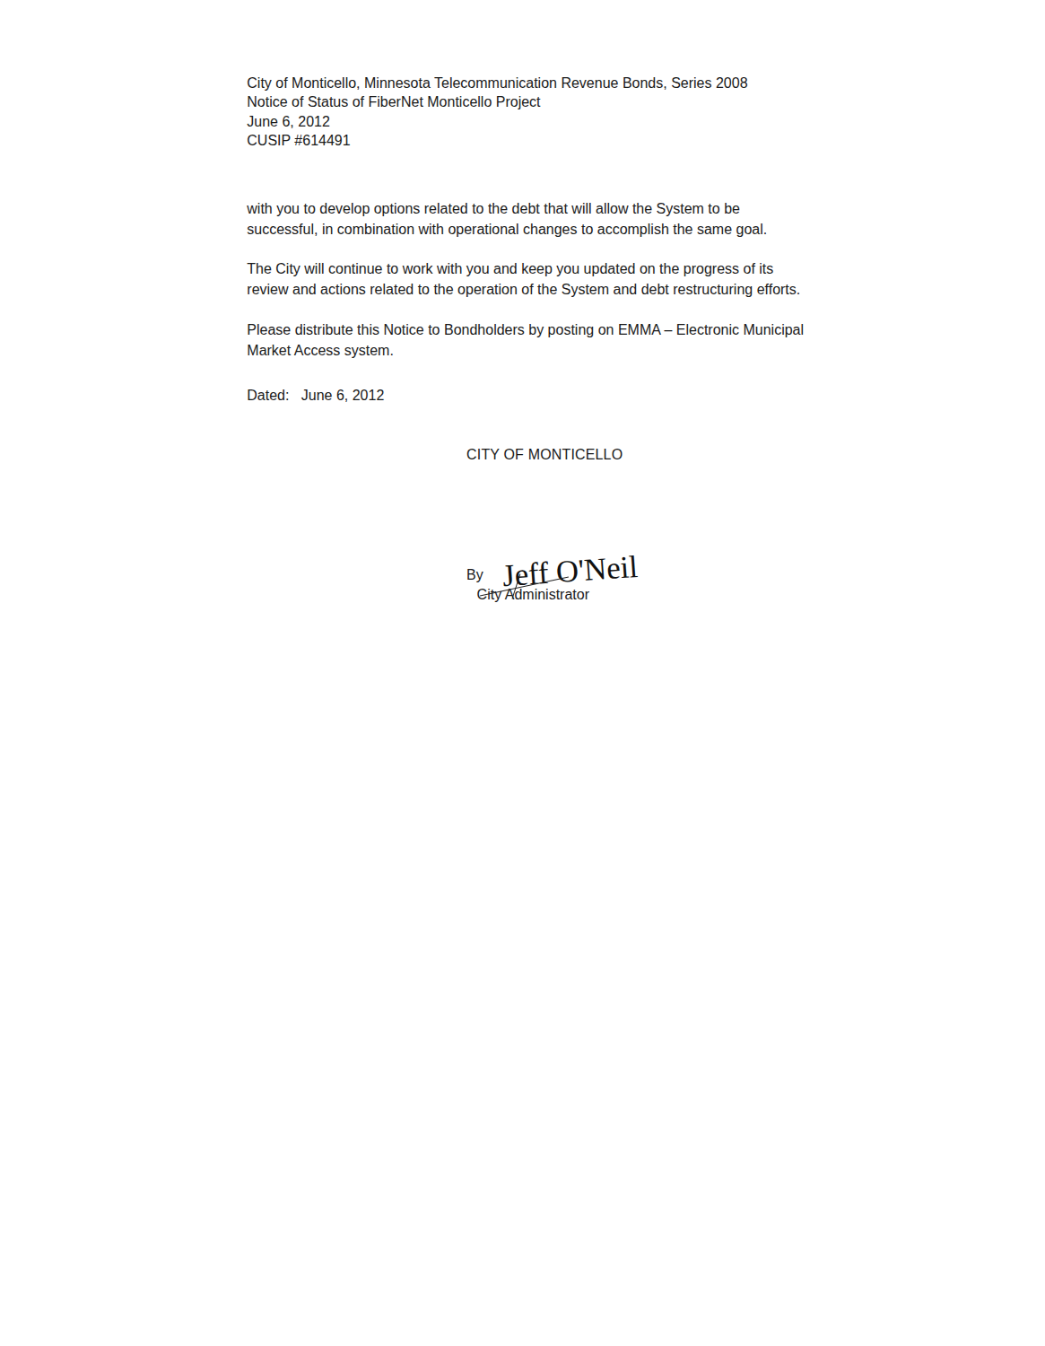City of Monticello, Minnesota Telecommunication Revenue Bonds, Series 2008
Notice of Status of FiberNet Monticello Project
June 6, 2012
CUSIP #614491
with you to develop options related to the debt that will allow the System to be successful, in combination with operational changes to accomplish the same goal.
The City will continue to work with you and keep you updated on the progress of its review and actions related to the operation of the System and debt restructuring efforts.
Please distribute this Notice to Bondholders by posting on EMMA – Electronic Municipal Market Access system.
Dated: June 6, 2012
CITY OF MONTICELLO
By Jeff O'Neil
City Administrator